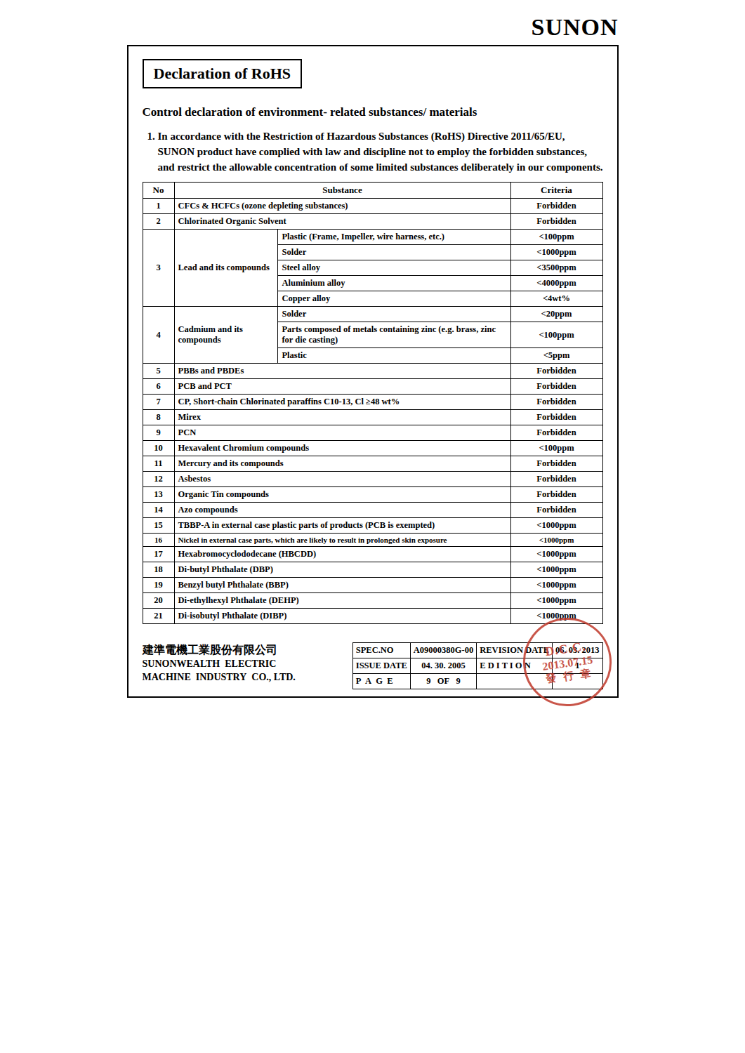SUNON
Declaration of RoHS
Control declaration of environment- related substances/ materials
In accordance with the Restriction of Hazardous Substances (RoHS) Directive 2011/65/EU, SUNON product have complied with law and discipline not to employ the forbidden substances, and restrict the allowable concentration of some limited substances deliberately in our components.
| No | Substance | Criteria |
| --- | --- | --- |
| 1 | CFCs & HCFCs (ozone depleting substances) | Forbidden |
| 2 | Chlorinated Organic Solvent | Forbidden |
| 3 | Lead and its compounds | Plastic (Frame, Impeller, wire harness, etc.) | <100ppm |
| Solder | <1000ppm |
| Steel alloy | <3500ppm |
| Aluminium alloy | <4000ppm |
| Copper alloy | <4wt% |
| 4 | Cadmium and its compounds | Solder | <20ppm |
| Parts composed of metals containing zinc (e.g. brass, zinc for die casting) | <100ppm |
| Plastic | <5ppm |
| 5 | PBBs and PBDEs | Forbidden |
| 6 | PCB and PCT | Forbidden |
| 7 | CP, Short-chain Chlorinated paraffins C10-13, Cl ≥48 wt% | Forbidden |
| 8 | Mirex | Forbidden |
| 9 | PCN | Forbidden |
| 10 | Hexavalent Chromium compounds | <100ppm |
| 11 | Mercury and its compounds | Forbidden |
| 12 | Asbestos | Forbidden |
| 13 | Organic Tin compounds | Forbidden |
| 14 | Azo compounds | Forbidden |
| 15 | TBBP-A in external case plastic parts of products (PCB is exempted) | <1000ppm |
| 16 | Nickel in external case parts, which are likely to result in prolonged skin exposure | <1000ppm |
| 17 | Hexabromocyclododecane (HBCDD) | <1000ppm |
| 18 | Di-butyl Phthalate (DBP) | <1000ppm |
| 19 | Benzyl butyl Phthalate (BBP) | <1000ppm |
| 20 | Di-ethylhexyl Phthalate (DEHP) | <1000ppm |
| 21 | Di-isobutyl Phthalate (DIBP) | <1000ppm |
建準電機工業股份有限公司
SUNONWEALTH ELECTRIC
MACHINE INDUSTRY CO., LTD.
| SPEC.NO | A09000380G-00 | REVISION DATE | 06. 03. 2013 |
| ISSUE DATE | 04. 30. 2005 | E D I T I O N | 1 |
| P A G E | 9 OF 9 | | |
D.C.C.
2013.07.15
發 行 章